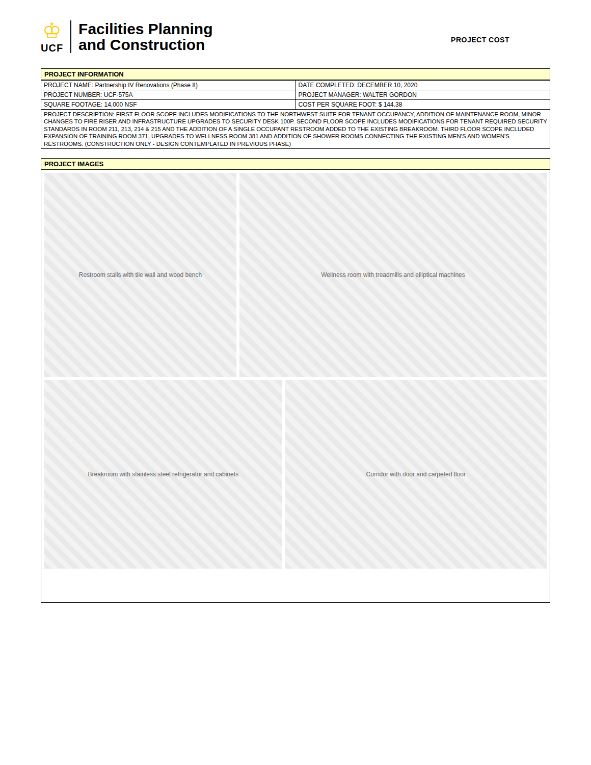♔ UCF
Facilities Planning
and Construction
PROJECT COST
PROJECT INFORMATION
| PROJECT NAME: Partnership IV Renovations (Phase II) | DATE COMPLETED: DECEMBER 10, 2020 |
| PROJECT NUMBER: UCF-575A | PROJECT MANAGER: WALTER GORDON |
| SQUARE FOOTAGE: 14,000 NSF | COST PER SQUARE FOOT: $ 144.38 |
| PROJECT DESCRIPTION: FIRST FLOOR SCOPE INCLUDES MODIFICATIONS TO THE NORTHWEST SUITE FOR TENANT OCCUPANCY, ADDITION OF MAINTENANCE ROOM, MINOR CHANGES TO FIRE RISER AND INFRASTRUCTURE UPGRADES TO SECURITY DESK 100P. SECOND FLOOR SCOPE INCLUDES MODIFICATIONS FOR TENANT REQUIRED SECURITY STANDARDS IN ROOM 211, 213, 214 & 215 AND THE ADDITION OF A SINGLE OCCUPANT RESTROOM ADDED TO THE EXISTING BREAKROOM. THIRD FLOOR SCOPE INCLUDED EXPANSION OF TRAINING ROOM 371, UPGRADES TO WELLNESS ROOM 381 AND ADDITION OF SHOWER ROOMS CONNECTING THE EXISTING MEN'S AND WOMEN'S RESTROOMS. (CONSTRUCTION ONLY - DESIGN CONTEMPLATED IN PREVIOUS PHASE) |
PROJECT IMAGES
Restroom stalls with tile wall and wood bench
Wellness room with treadmills and elliptical machines
Breakroom with stainless steel refrigerator and cabinets
Corridor with door and carpeted floor